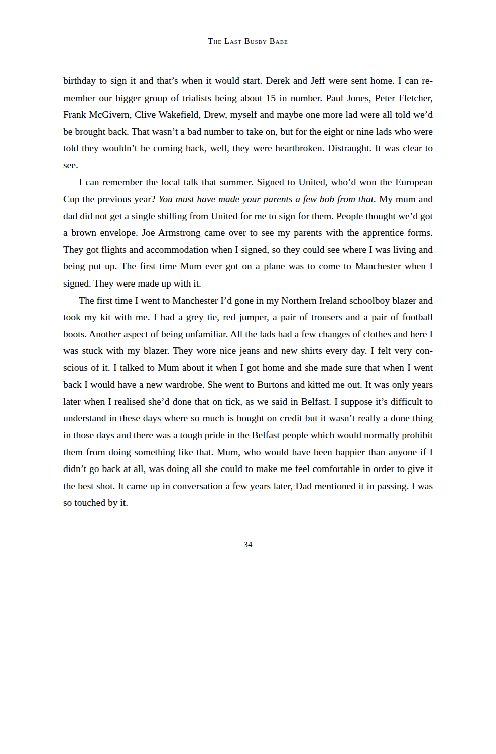The Last Busby Babe
birthday to sign it and that’s when it would start. Derek and Jeff were sent home. I can remember our bigger group of trialists being about 15 in number. Paul Jones, Peter Fletcher, Frank McGivern, Clive Wakefield, Drew, myself and maybe one more lad were all told we’d be brought back. That wasn’t a bad number to take on, but for the eight or nine lads who were told they wouldn’t be coming back, well, they were heartbroken. Distraught. It was clear to see.
I can remember the local talk that summer. Signed to United, who’d won the European Cup the previous year? You must have made your parents a few bob from that. My mum and dad did not get a single shilling from United for me to sign for them. People thought we’d got a brown envelope. Joe Armstrong came over to see my parents with the apprentice forms. They got flights and accommodation when I signed, so they could see where I was living and being put up. The first time Mum ever got on a plane was to come to Manchester when I signed. They were made up with it.
The first time I went to Manchester I’d gone in my Northern Ireland schoolboy blazer and took my kit with me. I had a grey tie, red jumper, a pair of trousers and a pair of football boots. Another aspect of being unfamiliar. All the lads had a few changes of clothes and here I was stuck with my blazer. They wore nice jeans and new shirts every day. I felt very conscious of it. I talked to Mum about it when I got home and she made sure that when I went back I would have a new wardrobe. She went to Burtons and kitted me out. It was only years later when I realised she’d done that on tick, as we said in Belfast. I suppose it’s difficult to understand in these days where so much is bought on credit but it wasn’t really a done thing in those days and there was a tough pride in the Belfast people which would normally prohibit them from doing something like that. Mum, who would have been happier than anyone if I didn’t go back at all, was doing all she could to make me feel comfortable in order to give it the best shot. It came up in conversation a few years later, Dad mentioned it in passing. I was so touched by it.
34